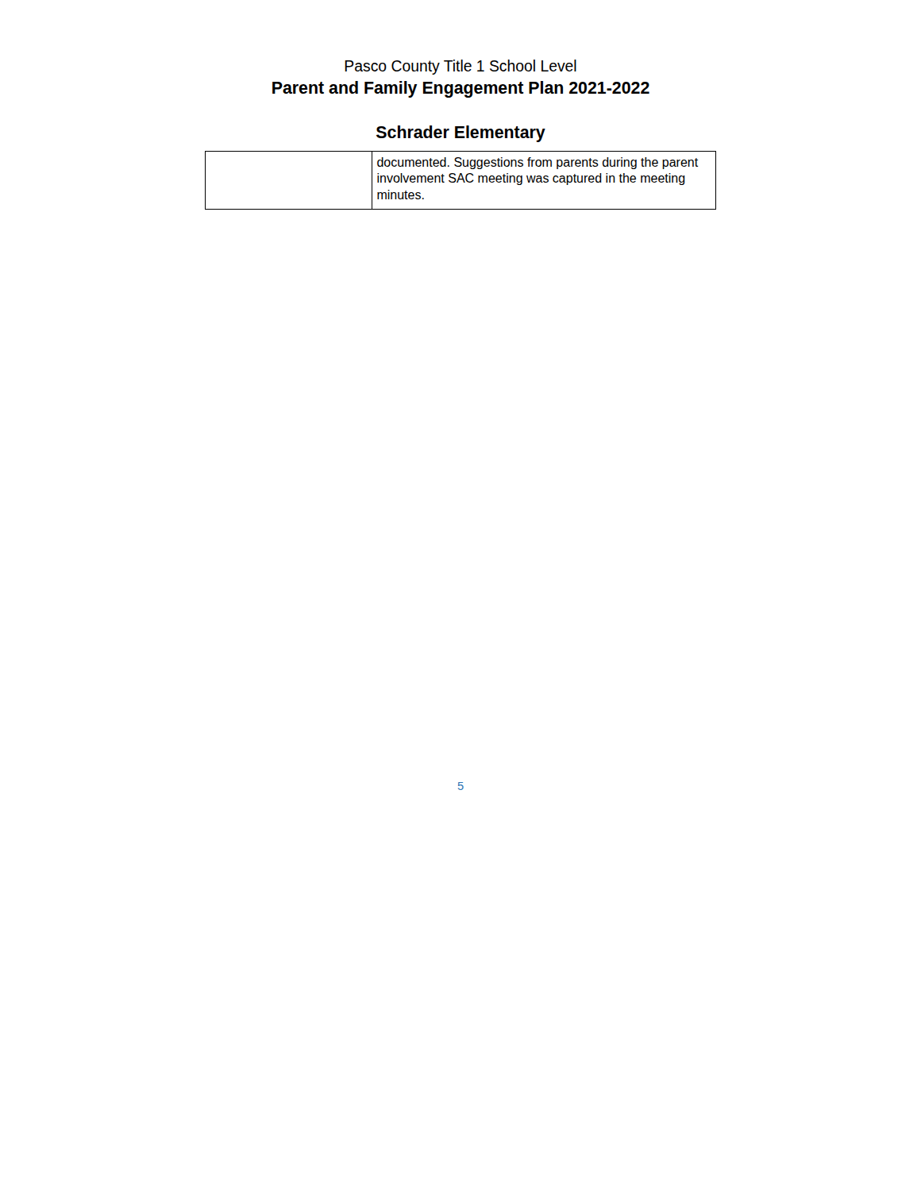Pasco County Title 1 School Level
Parent and Family Engagement Plan 2021-2022
Schrader Elementary
| | documented. Suggestions from parents during the parent involvement SAC meeting was captured in the meeting minutes. |
5